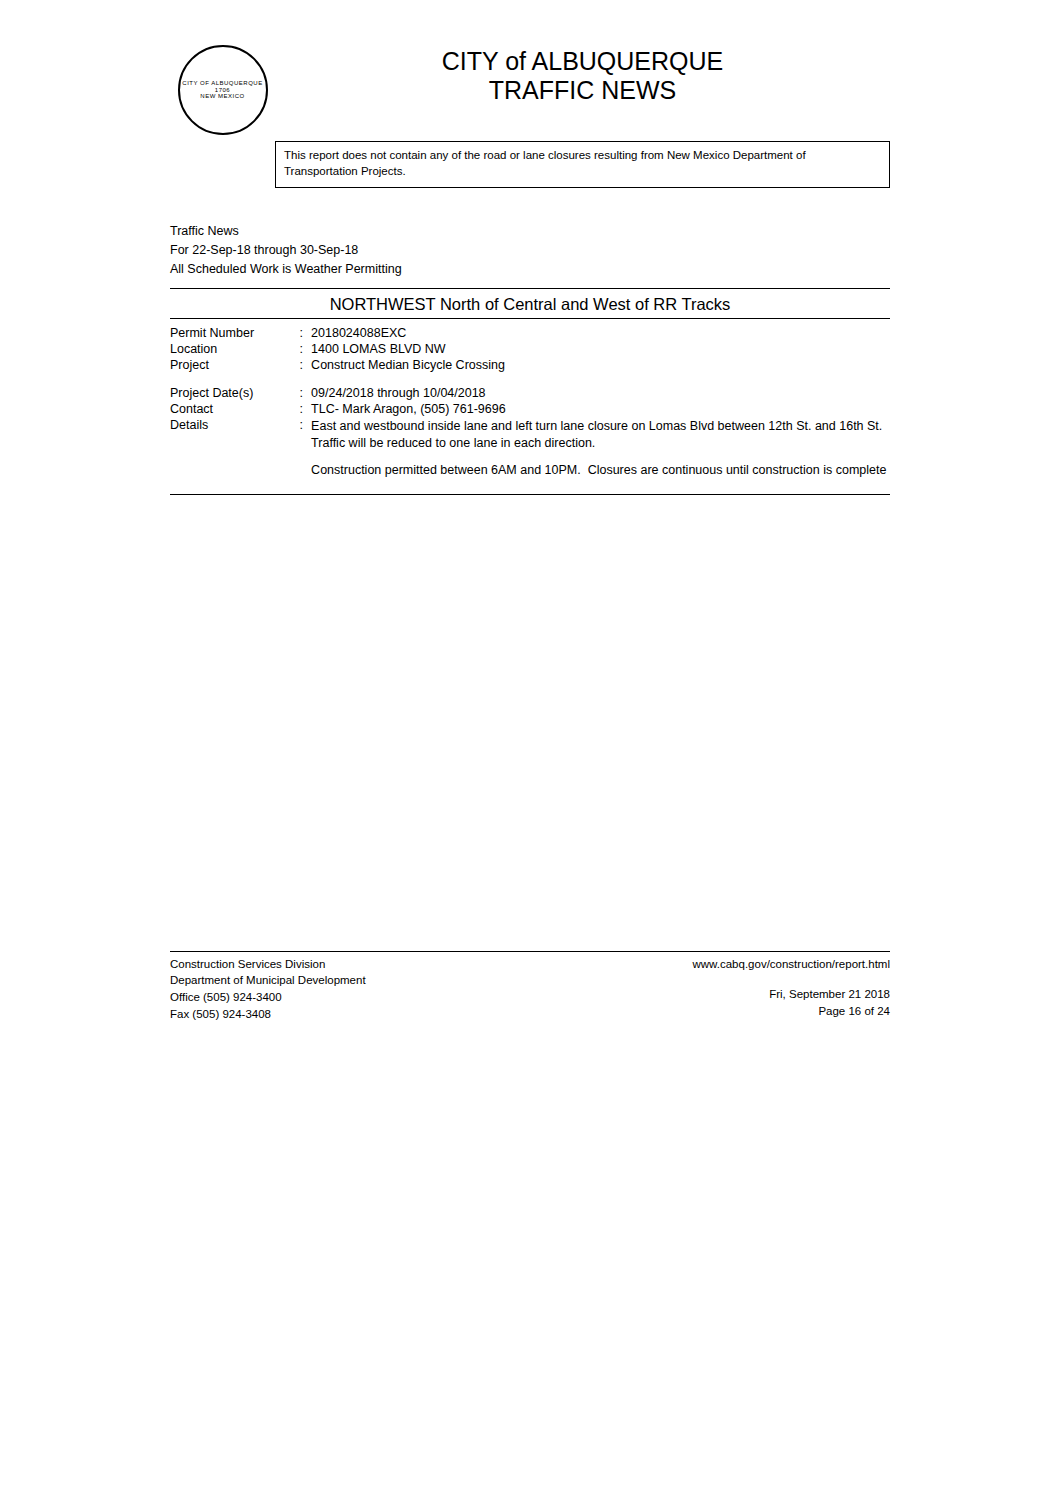CITY OF ALBUQUERQUE
1706
NEW MEXICO
CITY of ALBUQUERQUE
TRAFFIC NEWS
This report does not contain any of the road or lane closures resulting from New Mexico Department of Transportation Projects.
Traffic News
For 22-Sep-18 through 30-Sep-18
All Scheduled Work is Weather Permitting
NORTHWEST North of Central and West of RR Tracks
| Permit Number | : | 2018024088EXC |
| Location | : | 1400 LOMAS BLVD NW |
| Project | : | Construct Median Bicycle Crossing |
| Project Date(s) | : | 09/24/2018 through 10/04/2018 |
| Contact | : | TLC- Mark Aragon, (505) 761-9696 |
| Details | : | East and westbound inside lane and left turn lane closure on Lomas Blvd between 12th St. and 16th St. Traffic will be reduced to one lane in each direction. Construction permitted between 6AM and 10PM. Closures are continuous until construction is complete |
Construction Services Division Department of Municipal Development Office (505) 924-3400 Fax (505) 924-3408
www.cabq.gov/construction/report.html
Fri, September 21 2018
Page 16 of 24